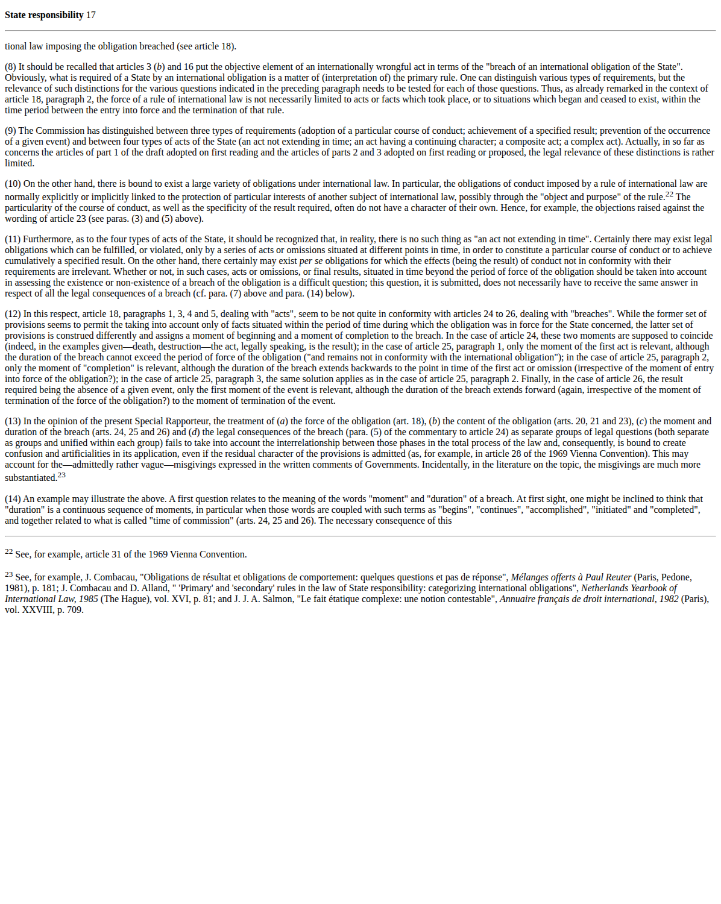State responsibility 17
tional law imposing the obligation breached (see article 18).
(8) It should be recalled that articles 3 (b) and 16 put the objective element of an internationally wrongful act in terms of the "breach of an international obligation of the State". Obviously, what is required of a State by an international obligation is a matter of (interpretation of) the primary rule. One can distinguish various types of requirements, but the relevance of such distinctions for the various questions indicated in the preceding paragraph needs to be tested for each of those questions. Thus, as already remarked in the context of article 18, paragraph 2, the force of a rule of international law is not necessarily limited to acts or facts which took place, or to situations which began and ceased to exist, within the time period between the entry into force and the termination of that rule.
(9) The Commission has distinguished between three types of requirements (adoption of a particular course of conduct; achievement of a specified result; prevention of the occurrence of a given event) and between four types of acts of the State (an act not extending in time; an act having a continuing character; a composite act; a complex act). Actually, in so far as concerns the articles of part 1 of the draft adopted on first reading and the articles of parts 2 and 3 adopted on first reading or proposed, the legal relevance of these distinctions is rather limited.
(10) On the other hand, there is bound to exist a large variety of obligations under international law. In particular, the obligations of conduct imposed by a rule of international law are normally explicitly or implicitly linked to the protection of particular interests of another subject of international law, possibly through the "object and purpose" of the rule.22 The particularity of the course of conduct, as well as the specificity of the result required, often do not have a character of their own. Hence, for example, the objections raised against the wording of article 23 (see paras. (3) and (5) above).
(11) Furthermore, as to the four types of acts of the State, it should be recognized that, in reality, there is no such thing as "an act not extending in time". Certainly there may exist legal obligations which can be fulfilled, or violated, only by a series of acts or omissions situated at different points in time, in order to constitute a particular course of conduct or to achieve cumulatively a specified result. On the other hand, there certainly may exist per se obligations for which the effects (being the result) of conduct not in conformity with their requirements are irrelevant. Whether or not, in such cases, acts or omissions, or final results, situated in time beyond the period of force of the obligation should be taken into account in assessing the existence or non-existence of a breach of the obligation is a difficult question; this question, it is submitted, does not necessarily have to receive the same answer in respect of all the legal consequences of a breach (cf. para. (7) above and para. (14) below).
(12) In this respect, article 18, paragraphs 1, 3, 4 and 5, dealing with "acts", seem to be not quite in conformity with articles 24 to 26, dealing with "breaches". While the former set of provisions seems to permit the taking into account only of facts situated within the period of time during which the obligation was in force for the State concerned, the latter set of provisions is construed differently and assigns a moment of beginning and a moment of completion to the breach. In the case of article 24, these two moments are supposed to coincide (indeed, in the examples given—death, destruction—the act, legally speaking, is the result); in the case of article 25, paragraph 1, only the moment of the first act is relevant, although the duration of the breach cannot exceed the period of force of the obligation ("and remains not in conformity with the international obligation"); in the case of article 25, paragraph 2, only the moment of "completion" is relevant, although the duration of the breach extends backwards to the point in time of the first act or omission (irrespective of the moment of entry into force of the obligation?); in the case of article 25, paragraph 3, the same solution applies as in the case of article 25, paragraph 2. Finally, in the case of article 26, the result required being the absence of a given event, only the first moment of the event is relevant, although the duration of the breach extends forward (again, irrespective of the moment of termination of the force of the obligation?) to the moment of termination of the event.
(13) In the opinion of the present Special Rapporteur, the treatment of (a) the force of the obligation (art. 18), (b) the content of the obligation (arts. 20, 21 and 23), (c) the moment and duration of the breach (arts. 24, 25 and 26) and (d) the legal consequences of the breach (para. (5) of the commentary to article 24) as separate groups of legal questions (both separate as groups and unified within each group) fails to take into account the interrelationship between those phases in the total process of the law and, consequently, is bound to create confusion and artificialities in its application, even if the residual character of the provisions is admitted (as, for example, in article 28 of the 1969 Vienna Convention). This may account for the—admittedly rather vague—misgivings expressed in the written comments of Governments. Incidentally, in the literature on the topic, the misgivings are much more substantiated.23
(14) An example may illustrate the above. A first question relates to the meaning of the words "moment" and "duration" of a breach. At first sight, one might be inclined to think that "duration" is a continuous sequence of moments, in particular when those words are coupled with such terms as "begins", "continues", "accomplished", "initiated" and "completed", and together related to what is called "time of commission" (arts. 24, 25 and 26). The necessary consequence of this
22 See, for example, article 31 of the 1969 Vienna Convention.
23 See, for example, J. Combacau, "Obligations de résultat et obligations de comportement: quelques questions et pas de réponse", Mélanges offerts à Paul Reuter (Paris, Pedone, 1981), p. 181; J. Combacau and D. Alland, " 'Primary' and 'secondary' rules in the law of State responsibility: categorizing international obligations", Netherlands Yearbook of International Law, 1985 (The Hague), vol. XVI, p. 81; and J. J. A. Salmon, "Le fait étatique complexe: une notion contestable", Annuaire français de droit international, 1982 (Paris), vol. XXVIII, p. 709.